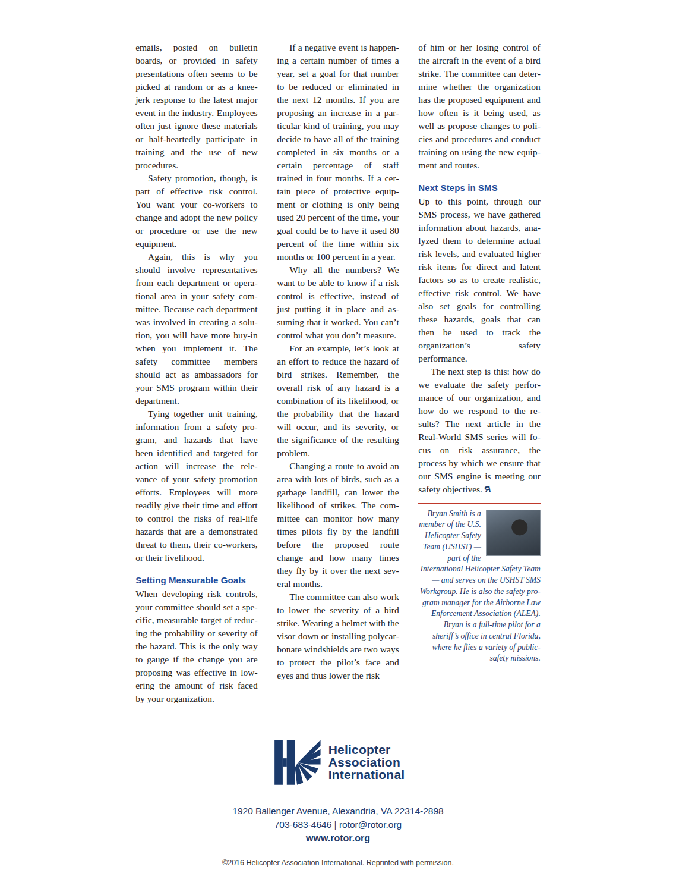emails, posted on bulletin boards, or provided in safety presentations often seems to be picked at random or as a knee-jerk response to the latest major event in the industry. Employees often just ignore these materials or half-heartedly participate in training and the use of new procedures.
Safety promotion, though, is part of effective risk control. You want your co-workers to change and adopt the new policy or procedure or use the new equipment.
Again, this is why you should involve representatives from each department or operational area in your safety committee. Because each department was involved in creating a solution, you will have more buy-in when you implement it. The safety committee members should act as ambassadors for your SMS program within their department.
Tying together unit training, information from a safety program, and hazards that have been identified and targeted for action will increase the relevance of your safety promotion efforts. Employees will more readily give their time and effort to control the risks of real-life hazards that are a demonstrated threat to them, their co-workers, or their livelihood.
Setting Measurable Goals
When developing risk controls, your committee should set a specific, measurable target of reducing the probability or severity of the hazard. This is the only way to gauge if the change you are proposing was effective in lowering the amount of risk faced by your organization.
If a negative event is happening a certain number of times a year, set a goal for that number to be reduced or eliminated in the next 12 months. If you are proposing an increase in a particular kind of training, you may decide to have all of the training completed in six months or a certain percentage of staff trained in four months. If a certain piece of protective equipment or clothing is only being used 20 percent of the time, your goal could be to have it used 80 percent of the time within six months or 100 percent in a year.
Why all the numbers? We want to be able to know if a risk control is effective, instead of just putting it in place and assuming that it worked. You can’t control what you don’t measure.
For an example, let’s look at an effort to reduce the hazard of bird strikes. Remember, the overall risk of any hazard is a combination of its likelihood, or the probability that the hazard will occur, and its severity, or the significance of the resulting problem.
Changing a route to avoid an area with lots of birds, such as a garbage landfill, can lower the likelihood of strikes. The committee can monitor how many times pilots fly by the landfill before the proposed route change and how many times they fly by it over the next several months.
The committee can also work to lower the severity of a bird strike. Wearing a helmet with the visor down or installing polycarbonate windshields are two ways to protect the pilot’s face and eyes and thus lower the risk
of him or her losing control of the aircraft in the event of a bird strike. The committee can determine whether the organization has the proposed equipment and how often is it being used, as well as propose changes to policies and procedures and conduct training on using the new equipment and routes.
Next Steps in SMS
Up to this point, through our SMS process, we have gathered information about hazards, analyzed them to determine actual risk levels, and evaluated higher risk items for direct and latent factors so as to create realistic, effective risk control. We have also set goals for controlling these hazards, goals that can then be used to track the organization’s safety performance.
The next step is this: how do we evaluate the safety performance of our organization, and how do we respond to the results? The next article in the Real-World SMS series will focus on risk assurance, the process by which we ensure that our SMS engine is meeting our safety objectives.
Bryan Smith is a member of the U.S. Helicopter Safety Team (USHST) — part of the International Helicopter Safety Team — and serves on the USHST SMS Workgroup. He is also the safety program manager for the Airborne Law Enforcement Association (ALEA). Bryan is a full-time pilot for a sheriff’s office in central Florida, where he flies a variety of public-safety missions.
Helicopter
Association
International
1920 Ballenger Avenue, Alexandria, VA 22314-2898
703-683-4646 | rotor@rotor.org
www.rotor.org
©2016 Helicopter Association International. Reprinted with permission.